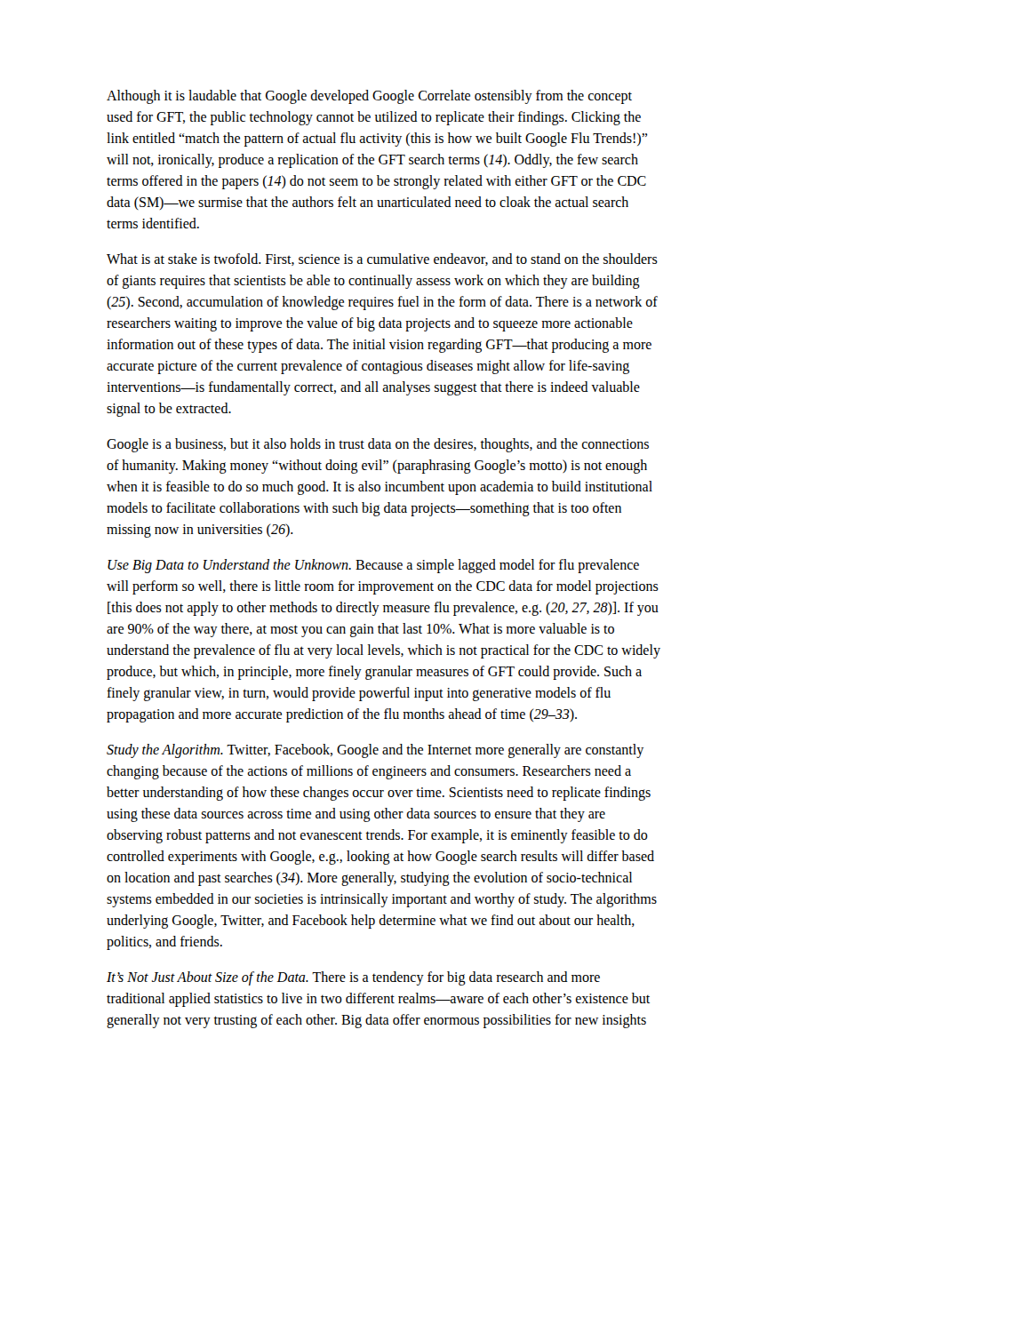Although it is laudable that Google developed Google Correlate ostensibly from the concept used for GFT, the public technology cannot be utilized to replicate their findings. Clicking the link entitled “match the pattern of actual flu activity (this is how we built Google Flu Trends!)” will not, ironically, produce a replication of the GFT search terms (14). Oddly, the few search terms offered in the papers (14) do not seem to be strongly related with either GFT or the CDC data (SM)—we surmise that the authors felt an unarticulated need to cloak the actual search terms identified.
What is at stake is twofold. First, science is a cumulative endeavor, and to stand on the shoulders of giants requires that scientists be able to continually assess work on which they are building (25). Second, accumulation of knowledge requires fuel in the form of data. There is a network of researchers waiting to improve the value of big data projects and to squeeze more actionable information out of these types of data. The initial vision regarding GFT—that producing a more accurate picture of the current prevalence of contagious diseases might allow for life-saving interventions—is fundamentally correct, and all analyses suggest that there is indeed valuable signal to be extracted.
Google is a business, but it also holds in trust data on the desires, thoughts, and the connections of humanity. Making money “without doing evil” (paraphrasing Google’s motto) is not enough when it is feasible to do so much good. It is also incumbent upon academia to build institutional models to facilitate collaborations with such big data projects—something that is too often missing now in universities (26).
Use Big Data to Understand the Unknown. Because a simple lagged model for flu prevalence will perform so well, there is little room for improvement on the CDC data for model projections [this does not apply to other methods to directly measure flu prevalence, e.g. (20, 27, 28)]. If you are 90% of the way there, at most you can gain that last 10%. What is more valuable is to understand the prevalence of flu at very local levels, which is not practical for the CDC to widely produce, but which, in principle, more finely granular measures of GFT could provide. Such a finely granular view, in turn, would provide powerful input into generative models of flu propagation and more accurate prediction of the flu months ahead of time (29–33).
Study the Algorithm. Twitter, Facebook, Google and the Internet more generally are constantly changing because of the actions of millions of engineers and consumers. Researchers need a better understanding of how these changes occur over time. Scientists need to replicate findings using these data sources across time and using other data sources to ensure that they are observing robust patterns and not evanescent trends. For example, it is eminently feasible to do controlled experiments with Google, e.g., looking at how Google search results will differ based on location and past searches (34). More generally, studying the evolution of socio-technical systems embedded in our societies is intrinsically important and worthy of study. The algorithms underlying Google, Twitter, and Facebook help determine what we find out about our health, politics, and friends.
It’s Not Just About Size of the Data. There is a tendency for big data research and more traditional applied statistics to live in two different realms—aware of each other’s existence but generally not very trusting of each other. Big data offer enormous possibilities for new insights